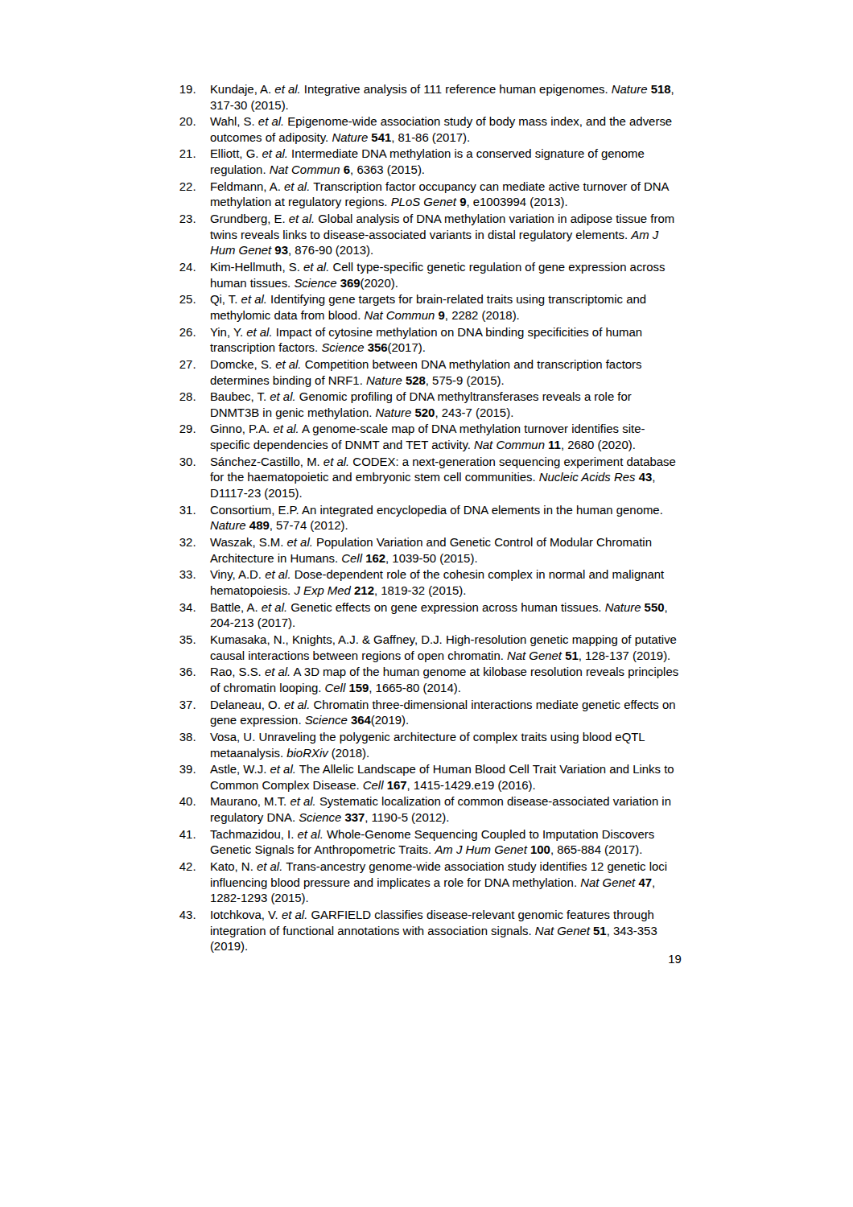19. Kundaje, A. et al. Integrative analysis of 111 reference human epigenomes. Nature 518, 317-30 (2015).
20. Wahl, S. et al. Epigenome-wide association study of body mass index, and the adverse outcomes of adiposity. Nature 541, 81-86 (2017).
21. Elliott, G. et al. Intermediate DNA methylation is a conserved signature of genome regulation. Nat Commun 6, 6363 (2015).
22. Feldmann, A. et al. Transcription factor occupancy can mediate active turnover of DNA methylation at regulatory regions. PLoS Genet 9, e1003994 (2013).
23. Grundberg, E. et al. Global analysis of DNA methylation variation in adipose tissue from twins reveals links to disease-associated variants in distal regulatory elements. Am J Hum Genet 93, 876-90 (2013).
24. Kim-Hellmuth, S. et al. Cell type-specific genetic regulation of gene expression across human tissues. Science 369(2020).
25. Qi, T. et al. Identifying gene targets for brain-related traits using transcriptomic and methylomic data from blood. Nat Commun 9, 2282 (2018).
26. Yin, Y. et al. Impact of cytosine methylation on DNA binding specificities of human transcription factors. Science 356(2017).
27. Domcke, S. et al. Competition between DNA methylation and transcription factors determines binding of NRF1. Nature 528, 575-9 (2015).
28. Baubec, T. et al. Genomic profiling of DNA methyltransferases reveals a role for DNMT3B in genic methylation. Nature 520, 243-7 (2015).
29. Ginno, P.A. et al. A genome-scale map of DNA methylation turnover identifies site-specific dependencies of DNMT and TET activity. Nat Commun 11, 2680 (2020).
30. Sánchez-Castillo, M. et al. CODEX: a next-generation sequencing experiment database for the haematopoietic and embryonic stem cell communities. Nucleic Acids Res 43, D1117-23 (2015).
31. Consortium, E.P. An integrated encyclopedia of DNA elements in the human genome. Nature 489, 57-74 (2012).
32. Waszak, S.M. et al. Population Variation and Genetic Control of Modular Chromatin Architecture in Humans. Cell 162, 1039-50 (2015).
33. Viny, A.D. et al. Dose-dependent role of the cohesin complex in normal and malignant hematopoiesis. J Exp Med 212, 1819-32 (2015).
34. Battle, A. et al. Genetic effects on gene expression across human tissues. Nature 550, 204-213 (2017).
35. Kumasaka, N., Knights, A.J. & Gaffney, D.J. High-resolution genetic mapping of putative causal interactions between regions of open chromatin. Nat Genet 51, 128-137 (2019).
36. Rao, S.S. et al. A 3D map of the human genome at kilobase resolution reveals principles of chromatin looping. Cell 159, 1665-80 (2014).
37. Delaneau, O. et al. Chromatin three-dimensional interactions mediate genetic effects on gene expression. Science 364(2019).
38. Vosa, U. Unraveling the polygenic architecture of complex traits using blood eQTL metaanalysis. bioRXiv (2018).
39. Astle, W.J. et al. The Allelic Landscape of Human Blood Cell Trait Variation and Links to Common Complex Disease. Cell 167, 1415-1429.e19 (2016).
40. Maurano, M.T. et al. Systematic localization of common disease-associated variation in regulatory DNA. Science 337, 1190-5 (2012).
41. Tachmazidou, I. et al. Whole-Genome Sequencing Coupled to Imputation Discovers Genetic Signals for Anthropometric Traits. Am J Hum Genet 100, 865-884 (2017).
42. Kato, N. et al. Trans-ancestry genome-wide association study identifies 12 genetic loci influencing blood pressure and implicates a role for DNA methylation. Nat Genet 47, 1282-1293 (2015).
43. Iotchkova, V. et al. GARFIELD classifies disease-relevant genomic features through integration of functional annotations with association signals. Nat Genet 51, 343-353 (2019).
19